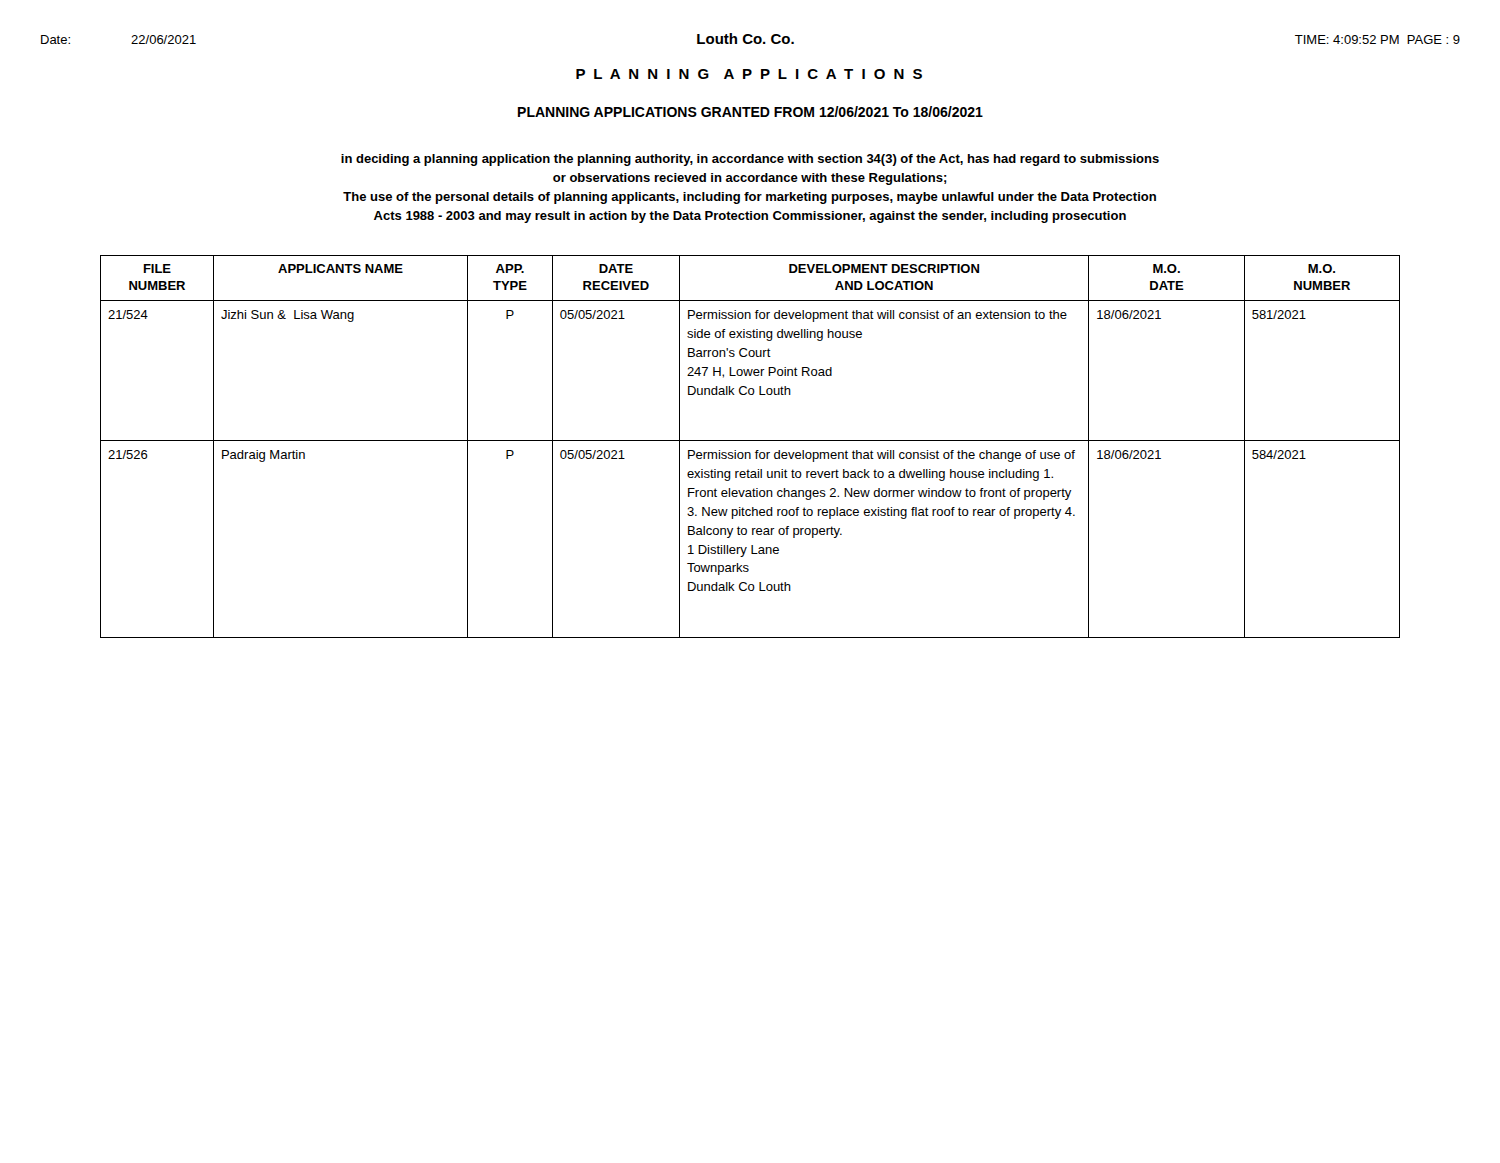Date: 22/06/2021
Louth Co. Co.
TIME: 4:09:52 PM PAGE : 9
P L A N N I N G A P P L I C A T I O N S
PLANNING APPLICATIONS GRANTED FROM 12/06/2021 To 18/06/2021
in deciding a planning application the planning authority, in accordance with section 34(3) of the Act, has had regard to submissions
or observations recieved in accordance with these Regulations;
The use of the personal details of planning applicants, including for marketing purposes, maybe unlawful under the Data Protection
Acts 1988 - 2003 and may result in action by the Data Protection Commissioner, against the sender, including prosecution
| FILE NUMBER | APPLICANTS NAME | APP. TYPE | DATE RECEIVED | DEVELOPMENT DESCRIPTION AND LOCATION | M.O. DATE | M.O. NUMBER |
| --- | --- | --- | --- | --- | --- | --- |
| 21/524 | Jizhi Sun & Lisa Wang | P | 05/05/2021 | Permission for development that will consist of an extension to the side of existing dwelling house Barron's Court 247 H, Lower Point Road Dundalk Co Louth | 18/06/2021 | 581/2021 |
| 21/526 | Padraig Martin | P | 05/05/2021 | Permission for development that will consist of the change of use of existing retail unit to revert back to a dwelling house including 1. Front elevation changes 2. New dormer window to front of property 3. New pitched roof to replace existing flat roof to rear of property 4. Balcony to rear of property. 1 Distillery Lane Townparks Dundalk Co Louth | 18/06/2021 | 584/2021 |